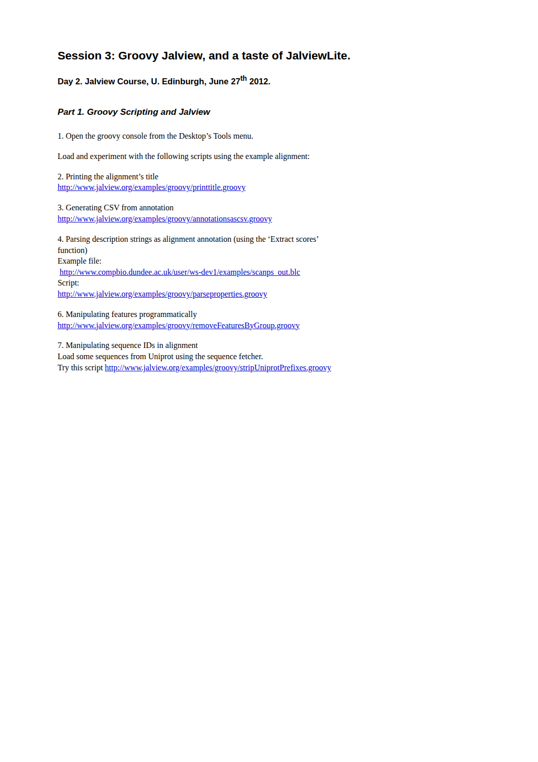Session 3: Groovy Jalview, and a taste of JalviewLite.
Day 2. Jalview Course, U. Edinburgh, June 27th 2012.
Part 1. Groovy Scripting and Jalview
1. Open the groovy console from the Desktop’s Tools menu.
Load and experiment with the following scripts using the example alignment:
2. Printing the alignment’s title http://www.jalview.org/examples/groovy/printtitle.groovy
3. Generating CSV from annotation http://www.jalview.org/examples/groovy/annotationsascsv.groovy
4. Parsing description strings as alignment annotation (using the ‘Extract scores’ function) Example file: http://www.compbio.dundee.ac.uk/user/ws-dev1/examples/scanps_out.blc Script: http://www.jalview.org/examples/groovy/parseproperties.groovy
6. Manipulating features programmatically http://www.jalview.org/examples/groovy/removeFeaturesByGroup.groovy
7. Manipulating sequence IDs in alignment Load some sequences from Uniprot using the sequence fetcher. Try this script http://www.jalview.org/examples/groovy/stripUniprotPrefixes.groovy